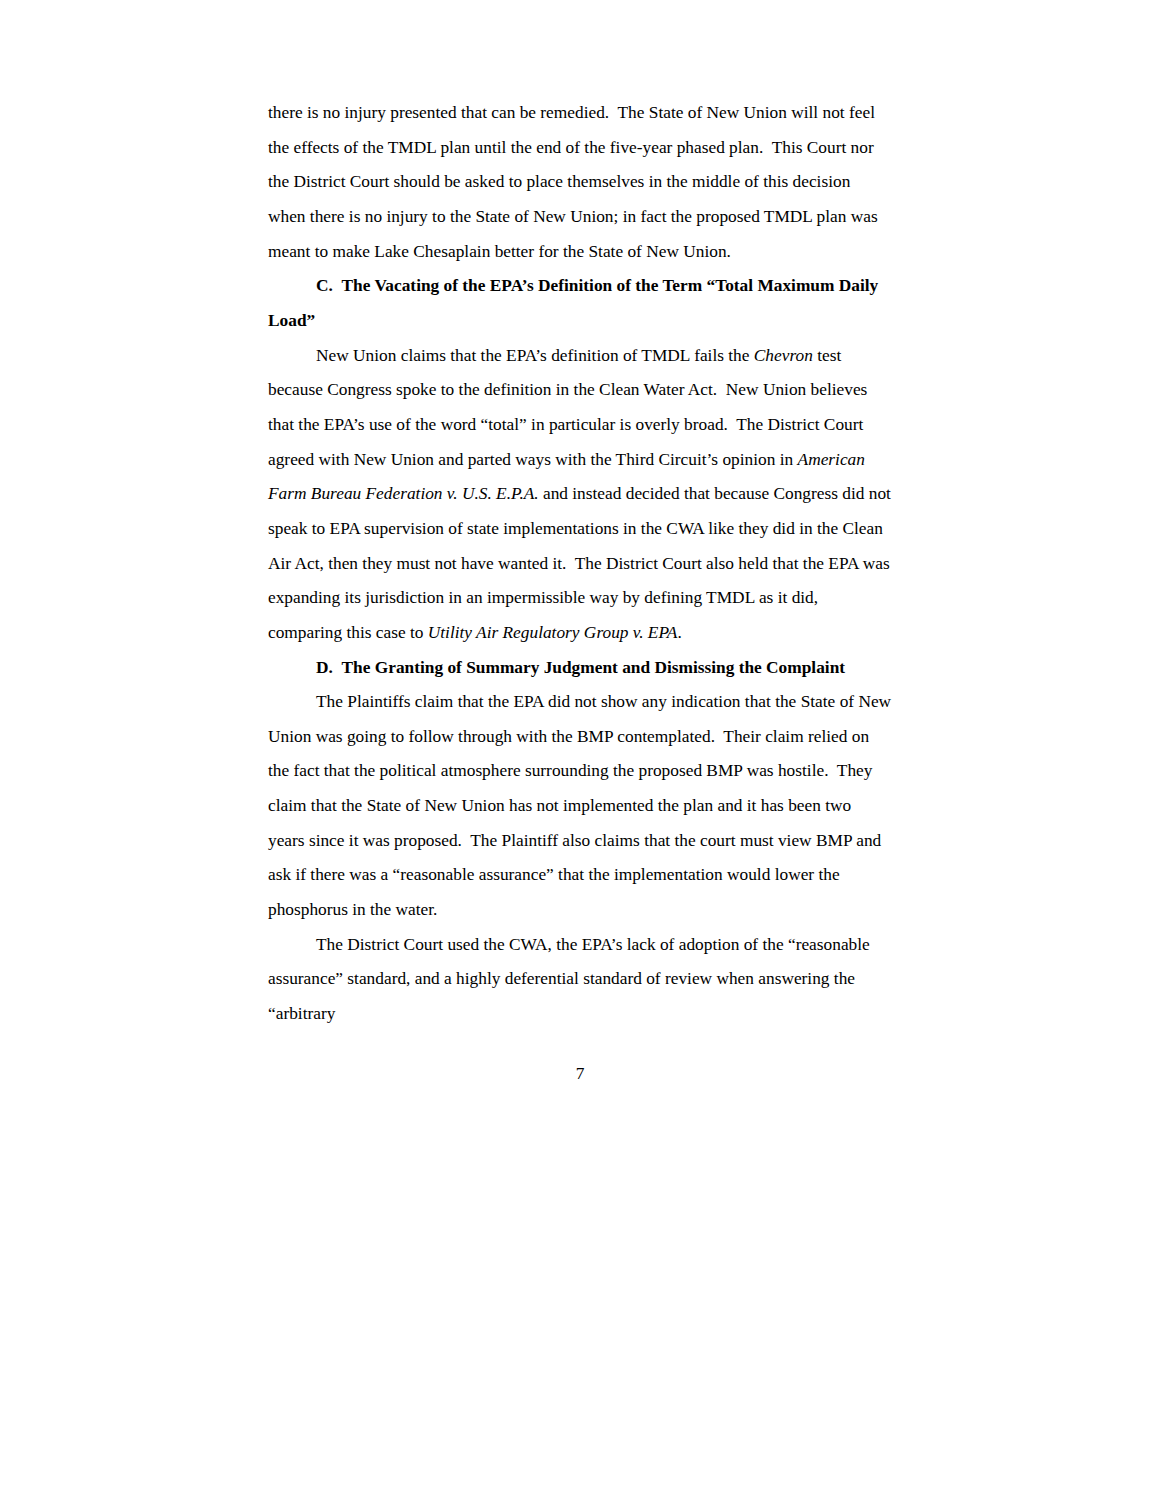there is no injury presented that can be remedied. The State of New Union will not feel the effects of the TMDL plan until the end of the five-year phased plan. This Court nor the District Court should be asked to place themselves in the middle of this decision when there is no injury to the State of New Union; in fact the proposed TMDL plan was meant to make Lake Chesaplain better for the State of New Union.
C. The Vacating of the EPA’s Definition of the Term “Total Maximum Daily Load”
New Union claims that the EPA’s definition of TMDL fails the Chevron test because Congress spoke to the definition in the Clean Water Act. New Union believes that the EPA’s use of the word “total” in particular is overly broad. The District Court agreed with New Union and parted ways with the Third Circuit’s opinion in American Farm Bureau Federation v. U.S. E.P.A. and instead decided that because Congress did not speak to EPA supervision of state implementations in the CWA like they did in the Clean Air Act, then they must not have wanted it. The District Court also held that the EPA was expanding its jurisdiction in an impermissible way by defining TMDL as it did, comparing this case to Utility Air Regulatory Group v. EPA.
D. The Granting of Summary Judgment and Dismissing the Complaint
The Plaintiffs claim that the EPA did not show any indication that the State of New Union was going to follow through with the BMP contemplated. Their claim relied on the fact that the political atmosphere surrounding the proposed BMP was hostile. They claim that the State of New Union has not implemented the plan and it has been two years since it was proposed. The Plaintiff also claims that the court must view BMP and ask if there was a “reasonable assurance” that the implementation would lower the phosphorus in the water.
The District Court used the CWA, the EPA’s lack of adoption of the “reasonable assurance” standard, and a highly deferential standard of review when answering the “arbitrary
7